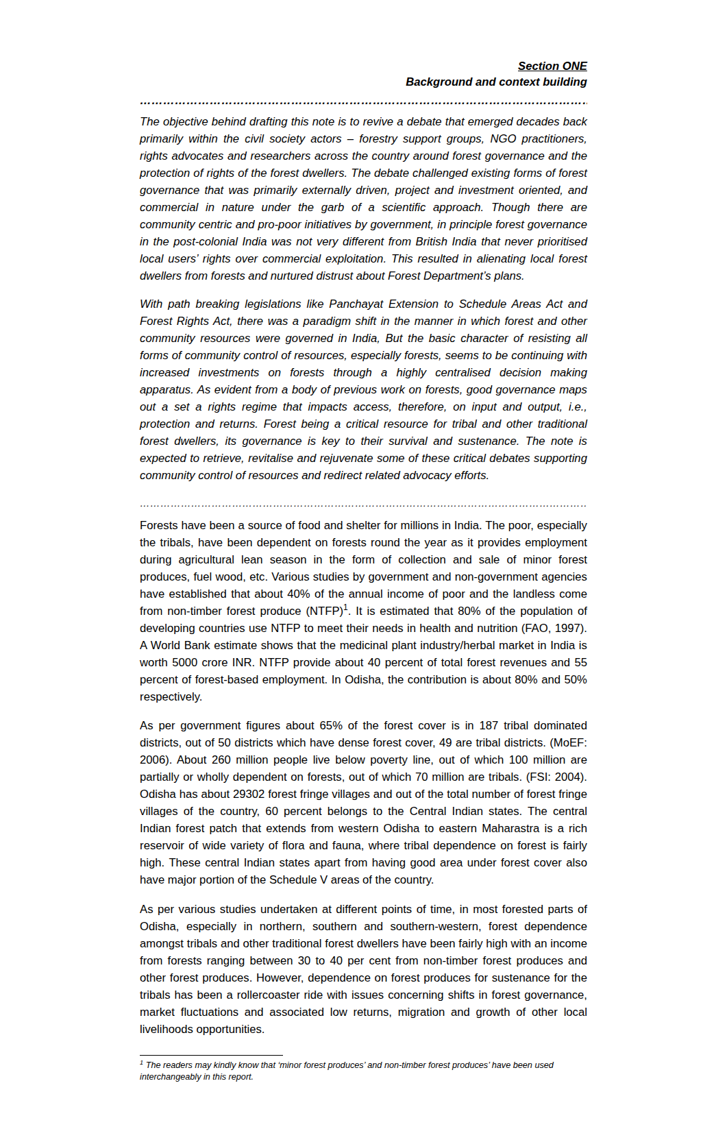Section ONE Background and context building
…………………………………………………………………………………………………………………………………………………………………….
The objective behind drafting this note is to revive a debate that emerged decades back primarily within the civil society actors – forestry support groups, NGO practitioners, rights advocates and researchers across the country around forest governance and the protection of rights of the forest dwellers. The debate challenged existing forms of forest governance that was primarily externally driven, project and investment oriented, and commercial in nature under the garb of a scientific approach. Though there are community centric and pro-poor initiatives by government, in principle forest governance in the post-colonial India was not very different from British India that never prioritised local users’ rights over commercial exploitation. This resulted in alienating local forest dwellers from forests and nurtured distrust about Forest Department’s plans.
With path breaking legislations like Panchayat Extension to Schedule Areas Act and Forest Rights Act, there was a paradigm shift in the manner in which forest and other community resources were governed in India, But the basic character of resisting all forms of community control of resources, especially forests, seems to be continuing with increased investments on forests through a highly centralised decision making apparatus. As evident from a body of previous work on forests, good governance maps out a set a rights regime that impacts access, therefore, on input and output, i.e., protection and returns. Forest being a critical resource for tribal and other traditional forest dwellers, its governance is key to their survival and sustenance. The note is expected to retrieve, revitalise and rejuvenate some of these critical debates supporting community control of resources and redirect related advocacy efforts.
…………………………………………………………………………………………………………………………………………………………………………………………
Forests have been a source of food and shelter for millions in India. The poor, especially the tribals, have been dependent on forests round the year as it provides employment during agricultural lean season in the form of collection and sale of minor forest produces, fuel wood, etc. Various studies by government and non-government agencies have established that about 40% of the annual income of poor and the landless come from non-timber forest produce (NTFP)1. It is estimated that 80% of the population of developing countries use NTFP to meet their needs in health and nutrition (FAO, 1997). A World Bank estimate shows that the medicinal plant industry/herbal market in India is worth 5000 crore INR. NTFP provide about 40 percent of total forest revenues and 55 percent of forest-based employment. In Odisha, the contribution is about 80% and 50% respectively.
As per government figures about 65% of the forest cover is in 187 tribal dominated districts, out of 50 districts which have dense forest cover, 49 are tribal districts. (MoEF: 2006). About 260 million people live below poverty line, out of which 100 million are partially or wholly dependent on forests, out of which 70 million are tribals. (FSI: 2004). Odisha has about 29302 forest fringe villages and out of the total number of forest fringe villages of the country, 60 percent belongs to the Central Indian states. The central Indian forest patch that extends from western Odisha to eastern Maharastra is a rich reservoir of wide variety of flora and fauna, where tribal dependence on forest is fairly high. These central Indian states apart from having good area under forest cover also have major portion of the Schedule V areas of the country.
As per various studies undertaken at different points of time, in most forested parts of Odisha, especially in northern, southern and southern-western, forest dependence amongst tribals and other traditional forest dwellers have been fairly high with an income from forests ranging between 30 to 40 per cent from non-timber forest produces and other forest produces. However, dependence on forest produces for sustenance for the tribals has been a rollercoaster ride with issues concerning shifts in forest governance, market fluctuations and associated low returns, migration and growth of other local livelihoods opportunities.
1 The readers may kindly know that ‘minor forest produces’ and non-timber forest produces’ have been used interchangeably in this report.